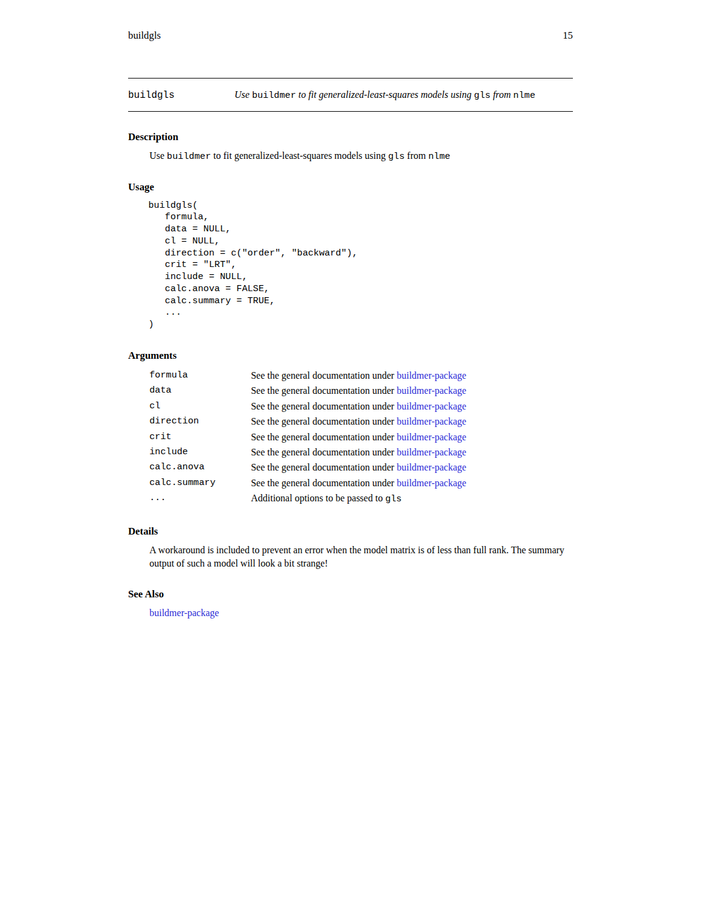buildgls 15
buildgls Use buildmer to fit generalized-least-squares models using gls from nlme
Description
Use buildmer to fit generalized-least-squares models using gls from nlme
Usage
buildgls(
   formula,
   data = NULL,
   cl = NULL,
   direction = c("order", "backward"),
   crit = "LRT",
   include = NULL,
   calc.anova = FALSE,
   calc.summary = TRUE,
   ...
)
Arguments
formula
See the general documentation under buildmer-package
data
See the general documentation under buildmer-package
cl
See the general documentation under buildmer-package
direction
See the general documentation under buildmer-package
crit
See the general documentation under buildmer-package
include
See the general documentation under buildmer-package
calc.anova
See the general documentation under buildmer-package
calc.summary
See the general documentation under buildmer-package
...
Additional options to be passed to gls
Details
A workaround is included to prevent an error when the model matrix is of less than full rank. The summary output of such a model will look a bit strange!
See Also
buildmer-package